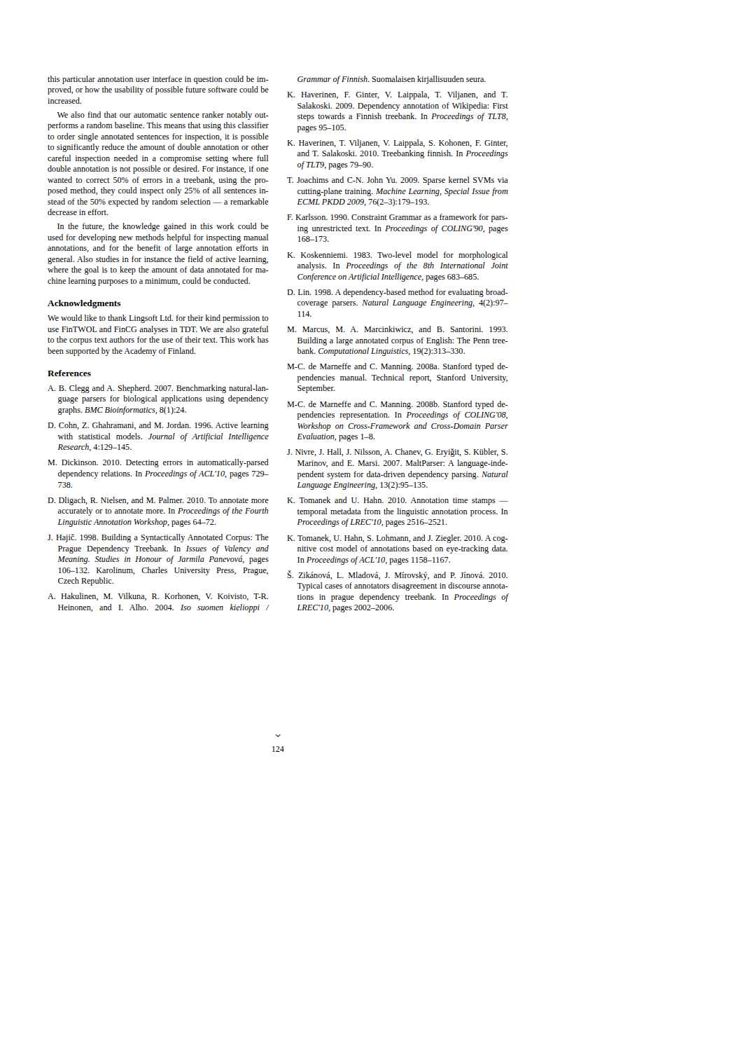this particular annotation user interface in question could be improved, or how the usability of possible future software could be increased.
We also find that our automatic sentence ranker notably outperforms a random baseline. This means that using this classifier to order single annotated sentences for inspection, it is possible to significantly reduce the amount of double annotation or other careful inspection needed in a compromise setting where full double annotation is not possible or desired. For instance, if one wanted to correct 50% of errors in a treebank, using the proposed method, they could inspect only 25% of all sentences instead of the 50% expected by random selection — a remarkable decrease in effort.
In the future, the knowledge gained in this work could be used for developing new methods helpful for inspecting manual annotations, and for the benefit of large annotation efforts in general. Also studies in for instance the field of active learning, where the goal is to keep the amount of data annotated for machine learning purposes to a minimum, could be conducted.
Acknowledgments
We would like to thank Lingsoft Ltd. for their kind permission to use FinTWOL and FinCG analyses in TDT. We are also grateful to the corpus text authors for the use of their text. This work has been supported by the Academy of Finland.
References
A. B. Clegg and A. Shepherd. 2007. Benchmarking natural-language parsers for biological applications using dependency graphs. BMC Bioinformatics, 8(1):24.
D. Cohn, Z. Ghahramani, and M. Jordan. 1996. Active learning with statistical models. Journal of Artificial Intelligence Research, 4:129–145.
M. Dickinson. 2010. Detecting errors in automatically-parsed dependency relations. In Proceedings of ACL'10, pages 729–738.
D. Dligach, R. Nielsen, and M. Palmer. 2010. To annotate more accurately or to annotate more. In Proceedings of the Fourth Linguistic Annotation Workshop, pages 64–72.
J. Hajič. 1998. Building a Syntactically Annotated Corpus: The Prague Dependency Treebank. In Issues of Valency and Meaning. Studies in Honour of Jarmila Panevová, pages 106–132. Karolinum, Charles University Press, Prague, Czech Republic.
A. Hakulinen, M. Vilkuna, R. Korhonen, V. Koivisto, T-R. Heinonen, and I. Alho. 2004. Iso suomen kielioppi / Grammar of Finnish. Suomalaisen kirjallisuuden seura.
K. Haverinen, F. Ginter, V. Laippala, T. Viljanen, and T. Salakoski. 2009. Dependency annotation of Wikipedia: First steps towards a Finnish treebank. In Proceedings of TLT8, pages 95–105.
K. Haverinen, T. Viljanen, V. Laippala, S. Kohonen, F. Ginter, and T. Salakoski. 2010. Treebanking finnish. In Proceedings of TLT9, pages 79–90.
T. Joachims and C-N. John Yu. 2009. Sparse kernel SVMs via cutting-plane training. Machine Learning, Special Issue from ECML PKDD 2009, 76(2–3):179–193.
F. Karlsson. 1990. Constraint Grammar as a framework for parsing unrestricted text. In Proceedings of COLING'90, pages 168–173.
K. Koskenniemi. 1983. Two-level model for morphological analysis. In Proceedings of the 8th International Joint Conference on Artificial Intelligence, pages 683–685.
D. Lin. 1998. A dependency-based method for evaluating broad-coverage parsers. Natural Language Engineering, 4(2):97–114.
M. Marcus, M. A. Marcinkiwicz, and B. Santorini. 1993. Building a large annotated corpus of English: The Penn treebank. Computational Linguistics, 19(2):313–330.
M-C. de Marneffe and C. Manning. 2008a. Stanford typed dependencies manual. Technical report, Stanford University, September.
M-C. de Marneffe and C. Manning. 2008b. Stanford typed dependencies representation. In Proceedings of COLING'08, Workshop on Cross-Framework and Cross-Domain Parser Evaluation, pages 1–8.
J. Nivre, J. Hall, J. Nilsson, A. Chanev, G. Eryiğit, S. Kübler, S. Marinov, and E. Marsi. 2007. MaltParser: A language-independent system for data-driven dependency parsing. Natural Language Engineering, 13(2):95–135.
K. Tomanek and U. Hahn. 2010. Annotation time stamps — temporal metadata from the linguistic annotation process. In Proceedings of LREC'10, pages 2516–2521.
K. Tomanek, U. Hahn, S. Lohmann, and J. Ziegler. 2010. A cognitive cost model of annotations based on eye-tracking data. In Proceedings of ACL'10, pages 1158–1167.
Š. Zikánová, L. Mladová, J. Mírovský, and P. Jínová. 2010. Typical cases of annotators disagreement in discourse annotations in prague dependency treebank. In Proceedings of LREC'10, pages 2002–2006.
⌄
124